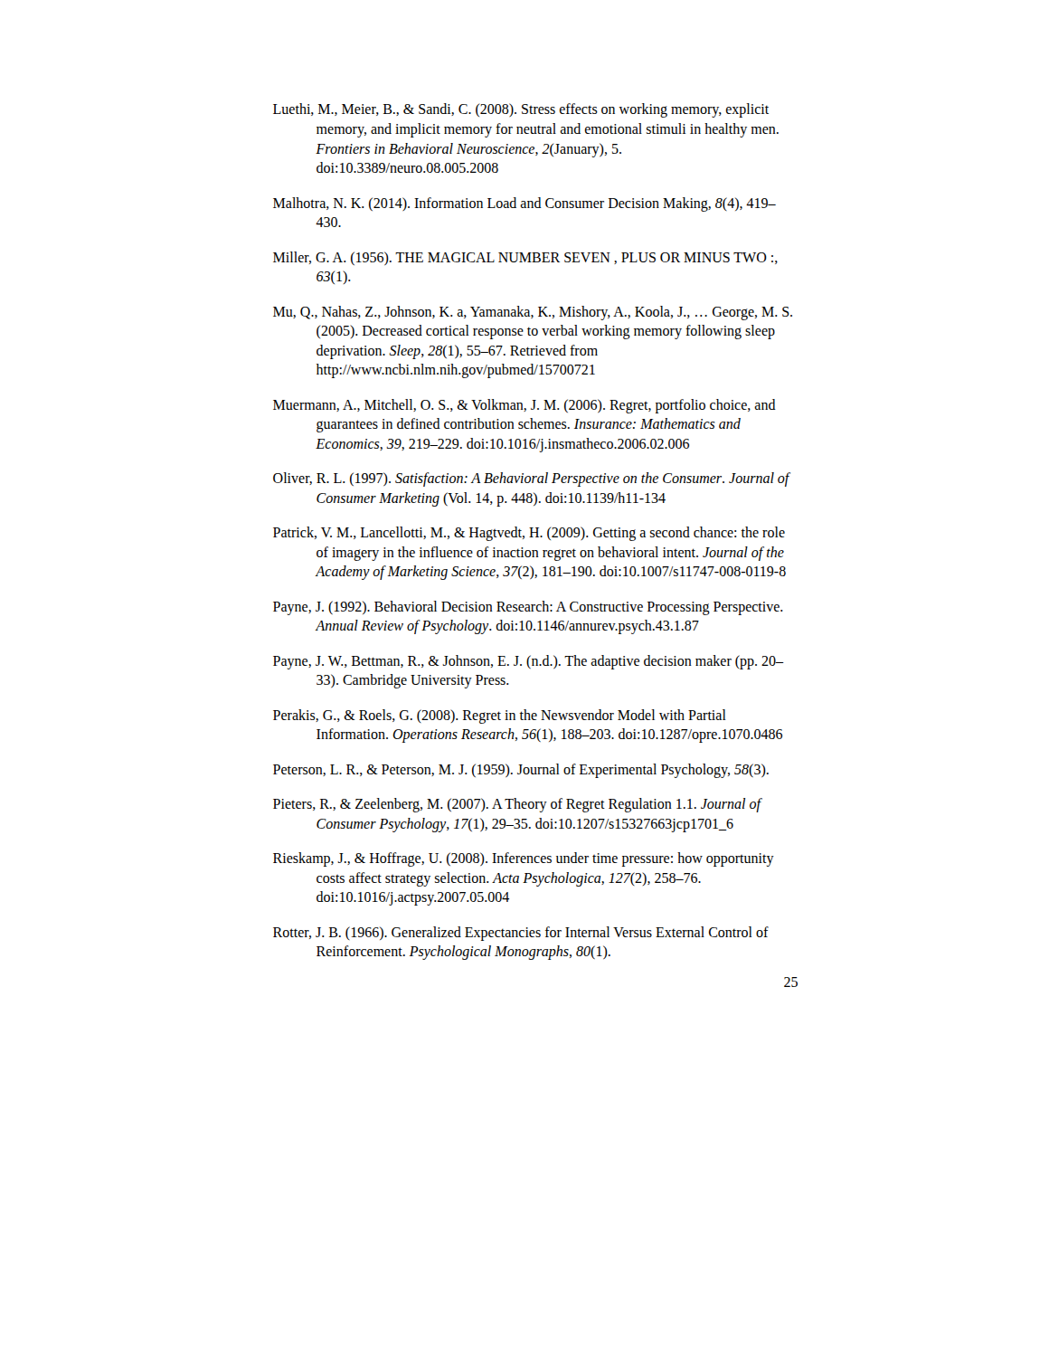Luethi, M., Meier, B., & Sandi, C. (2008). Stress effects on working memory, explicit memory, and implicit memory for neutral and emotional stimuli in healthy men. Frontiers in Behavioral Neuroscience, 2(January), 5. doi:10.3389/neuro.08.005.2008
Malhotra, N. K. (2014). Information Load and Consumer Decision Making, 8(4), 419–430.
Miller, G. A. (1956). THE MAGICAL NUMBER SEVEN , PLUS OR MINUS TWO :, 63(1).
Mu, Q., Nahas, Z., Johnson, K. a, Yamanaka, K., Mishory, A., Koola, J., … George, M. S. (2005). Decreased cortical response to verbal working memory following sleep deprivation. Sleep, 28(1), 55–67. Retrieved from http://www.ncbi.nlm.nih.gov/pubmed/15700721
Muermann, A., Mitchell, O. S., & Volkman, J. M. (2006). Regret, portfolio choice, and guarantees in defined contribution schemes. Insurance: Mathematics and Economics, 39, 219–229. doi:10.1016/j.insmatheco.2006.02.006
Oliver, R. L. (1997). Satisfaction: A Behavioral Perspective on the Consumer. Journal of Consumer Marketing (Vol. 14, p. 448). doi:10.1139/h11-134
Patrick, V. M., Lancellotti, M., & Hagtvedt, H. (2009). Getting a second chance: the role of imagery in the influence of inaction regret on behavioral intent. Journal of the Academy of Marketing Science, 37(2), 181–190. doi:10.1007/s11747-008-0119-8
Payne, J. (1992). Behavioral Decision Research: A Constructive Processing Perspective. Annual Review of Psychology. doi:10.1146/annurev.psych.43.1.87
Payne, J. W., Bettman, R., & Johnson, E. J. (n.d.). The adaptive decision maker (pp. 20–33). Cambridge University Press.
Perakis, G., & Roels, G. (2008). Regret in the Newsvendor Model with Partial Information. Operations Research, 56(1), 188–203. doi:10.1287/opre.1070.0486
Peterson, L. R., & Peterson, M. J. (1959). Journal of Experimental Psychology, 58(3).
Pieters, R., & Zeelenberg, M. (2007). A Theory of Regret Regulation 1.1. Journal of Consumer Psychology, 17(1), 29–35. doi:10.1207/s15327663jcp1701_6
Rieskamp, J., & Hoffrage, U. (2008). Inferences under time pressure: how opportunity costs affect strategy selection. Acta Psychologica, 127(2), 258–76. doi:10.1016/j.actpsy.2007.05.004
Rotter, J. B. (1966). Generalized Expectancies for Internal Versus External Control of Reinforcement. Psychological Monographs, 80(1).
25